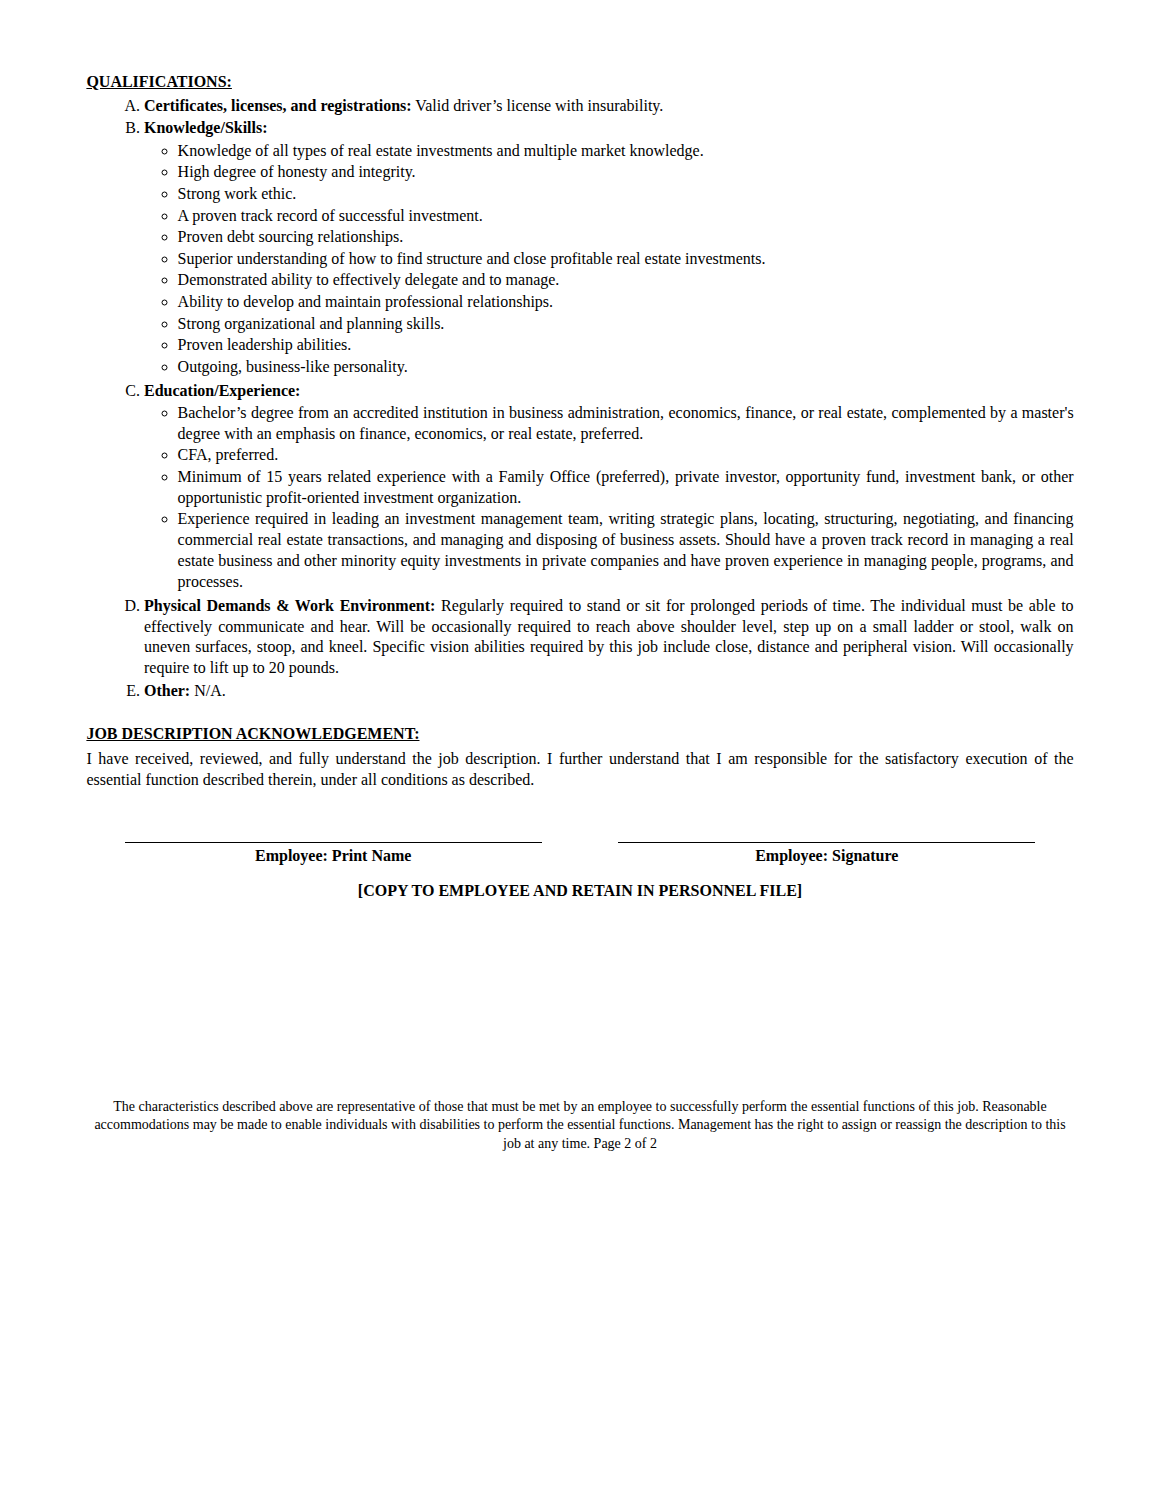QUALIFICATIONS:
Certificates, licenses, and registrations: Valid driver’s license with insurability.
Knowledge/Skills:
Knowledge of all types of real estate investments and multiple market knowledge.
High degree of honesty and integrity.
Strong work ethic.
A proven track record of successful investment.
Proven debt sourcing relationships.
Superior understanding of how to find structure and close profitable real estate investments.
Demonstrated ability to effectively delegate and to manage.
Ability to develop and maintain professional relationships.
Strong organizational and planning skills.
Proven leadership abilities.
Outgoing, business-like personality.
Education/Experience:
Bachelor’s degree from an accredited institution in business administration, economics, finance, or real estate, complemented by a master's degree with an emphasis on finance, economics, or real estate, preferred.
CFA, preferred.
Minimum of 15 years related experience with a Family Office (preferred), private investor, opportunity fund, investment bank, or other opportunistic profit-oriented investment organization.
Experience required in leading an investment management team, writing strategic plans, locating, structuring, negotiating, and financing commercial real estate transactions, and managing and disposing of business assets. Should have a proven track record in managing a real estate business and other minority equity investments in private companies and have proven experience in managing people, programs, and processes.
Physical Demands & Work Environment: Regularly required to stand or sit for prolonged periods of time. The individual must be able to effectively communicate and hear. Will be occasionally required to reach above shoulder level, step up on a small ladder or stool, walk on uneven surfaces, stoop, and kneel. Specific vision abilities required by this job include close, distance and peripheral vision. Will occasionally require to lift up to 20 pounds.
Other: N/A.
JOB DESCRIPTION ACKNOWLEDGEMENT:
I have received, reviewed, and fully understand the job description. I further understand that I am responsible for the satisfactory execution of the essential function described therein, under all conditions as described.
| Employee: Print Name | Employee: Signature |
[COPY TO EMPLOYEE AND RETAIN IN PERSONNEL FILE]
The characteristics described above are representative of those that must be met by an employee to successfully perform the essential functions of this job. Reasonable accommodations may be made to enable individuals with disabilities to perform the essential functions. Management has the right to assign or reassign the description to this job at any time. Page 2 of 2